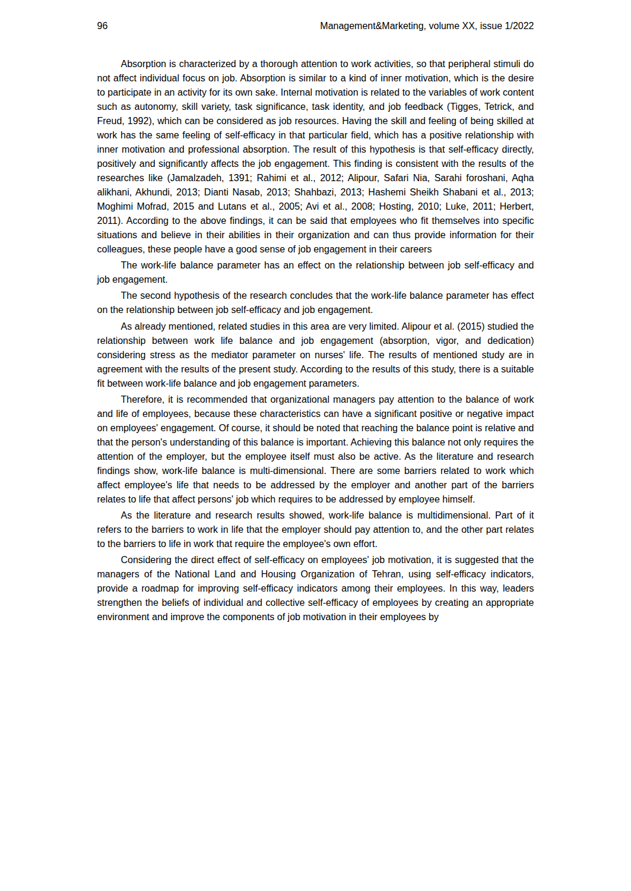96 Management&Marketing, volume XX, issue 1/2022
Absorption is characterized by a thorough attention to work activities, so that peripheral stimuli do not affect individual focus on job. Absorption is similar to a kind of inner motivation, which is the desire to participate in an activity for its own sake. Internal motivation is related to the variables of work content such as autonomy, skill variety, task significance, task identity, and job feedback (Tigges, Tetrick, and Freud, 1992), which can be considered as job resources. Having the skill and feeling of being skilled at work has the same feeling of self-efficacy in that particular field, which has a positive relationship with inner motivation and professional absorption. The result of this hypothesis is that self-efficacy directly, positively and significantly affects the job engagement. This finding is consistent with the results of the researches like (Jamalzadeh, 1391; Rahimi et al., 2012; Alipour, Safari Nia, Sarahi foroshani, Aqha alikhani, Akhundi, 2013; Dianti Nasab, 2013; Shahbazi, 2013; Hashemi Sheikh Shabani et al., 2013; Moghimi Mofrad, 2015 and Lutans et al., 2005; Avi et al., 2008; Hosting, 2010; Luke, 2011; Herbert, 2011). According to the above findings, it can be said that employees who fit themselves into specific situations and believe in their abilities in their organization and can thus provide information for their colleagues, these people have a good sense of job engagement in their careers
The work-life balance parameter has an effect on the relationship between job self-efficacy and job engagement.
The second hypothesis of the research concludes that the work-life balance parameter has effect on the relationship between job self-efficacy and job engagement.
As already mentioned, related studies in this area are very limited. Alipour et al. (2015) studied the relationship between work life balance and job engagement (absorption, vigor, and dedication) considering stress as the mediator parameter on nurses' life. The results of mentioned study are in agreement with the results of the present study. According to the results of this study, there is a suitable fit between work-life balance and job engagement parameters.
Therefore, it is recommended that organizational managers pay attention to the balance of work and life of employees, because these characteristics can have a significant positive or negative impact on employees' engagement. Of course, it should be noted that reaching the balance point is relative and that the person's understanding of this balance is important. Achieving this balance not only requires the attention of the employer, but the employee itself must also be active. As the literature and research findings show, work-life balance is multi-dimensional. There are some barriers related to work which affect employee's life that needs to be addressed by the employer and another part of the barriers relates to life that affect persons' job which requires to be addressed by employee himself.
As the literature and research results showed, work-life balance is multidimensional. Part of it refers to the barriers to work in life that the employer should pay attention to, and the other part relates to the barriers to life in work that require the employee's own effort.
Considering the direct effect of self-efficacy on employees' job motivation, it is suggested that the managers of the National Land and Housing Organization of Tehran, using self-efficacy indicators, provide a roadmap for improving self-efficacy indicators among their employees. In this way, leaders strengthen the beliefs of individual and collective self-efficacy of employees by creating an appropriate environment and improve the components of job motivation in their employees by